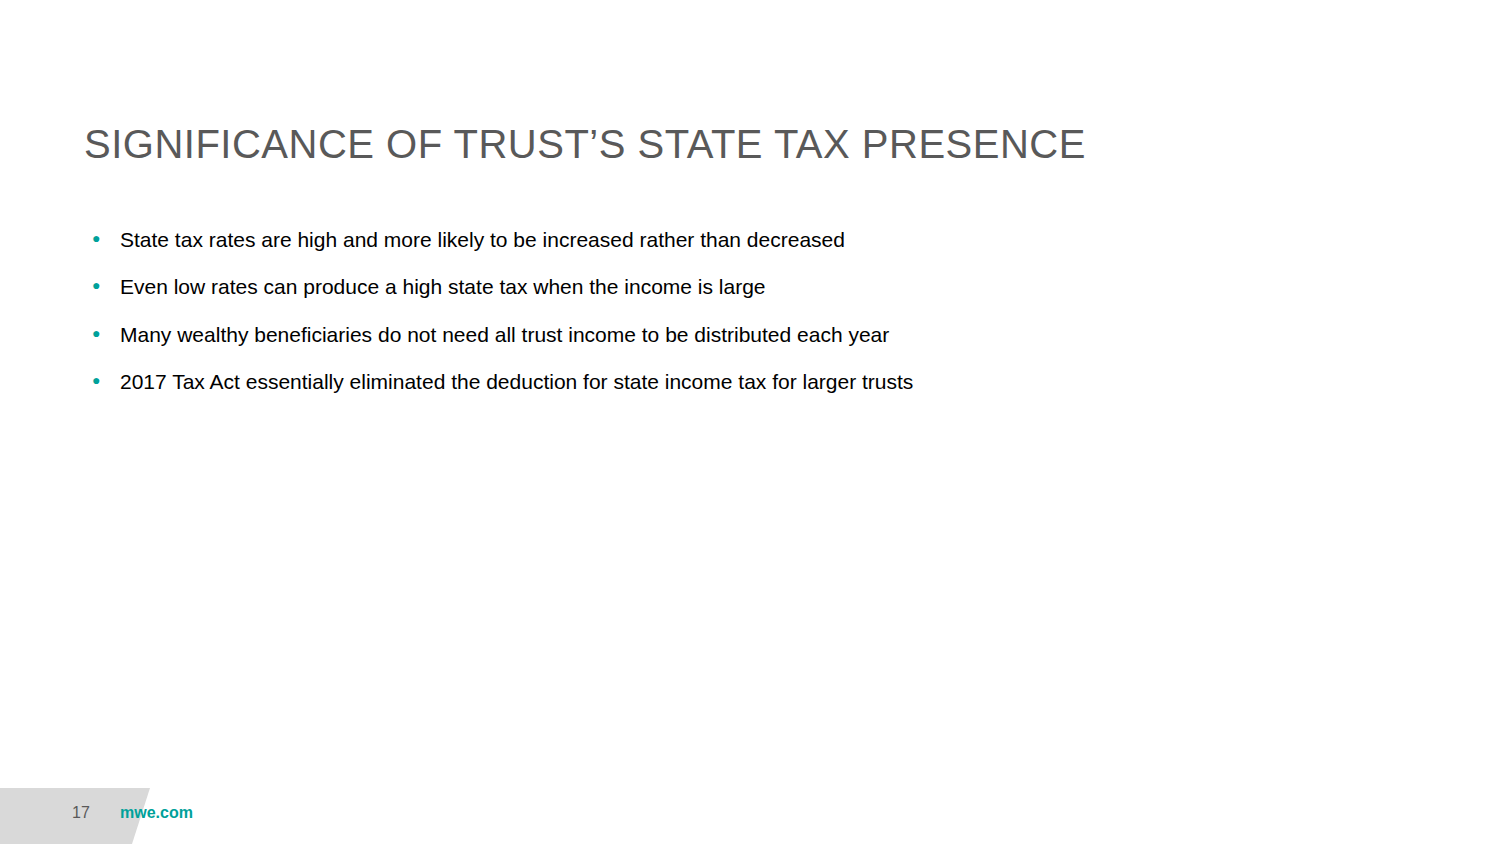Significance of Trust’s State Tax Presence
State tax rates are high and more likely to be increased rather than decreased
Even low rates can produce a high state tax when the income is large
Many wealthy beneficiaries do not need all trust income to be distributed each year
2017 Tax Act essentially eliminated the deduction for state income tax for larger trusts
17
mwe.com